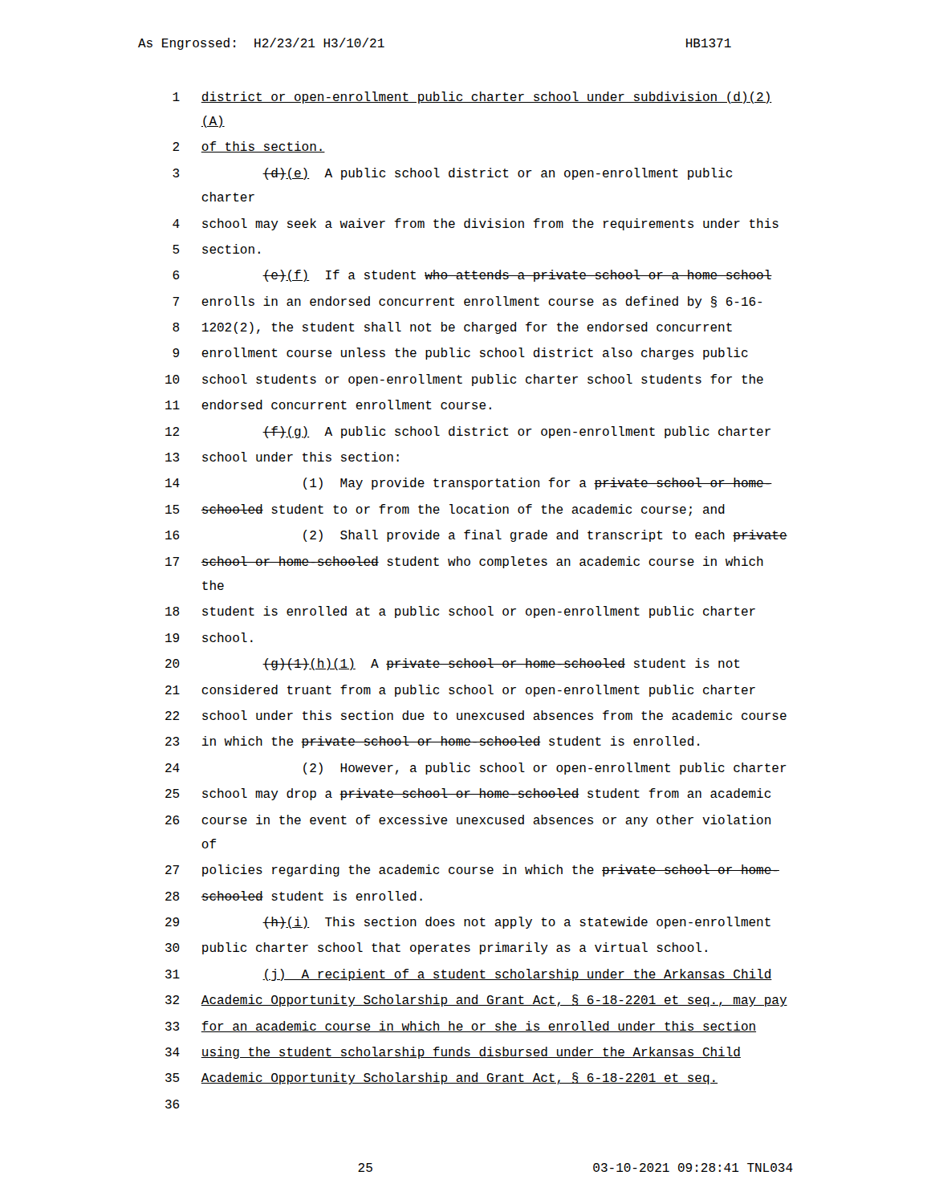As Engrossed: H2/23/21 H3/10/21 HB1371
| 1 | district or open-enrollment public charter school under subdivision (d)(2)(A) |
| 2 | of this section. |
| 3 | (d) (e) A public school district or an open-enrollment public charter |
| 4 | school may seek a waiver from the division from the requirements under this |
| 5 | section. |
| 6 | (e) (f) If a student who attends a private school or a home school |
| 7 | enrolls in an endorsed concurrent enrollment course as defined by § 6-16- |
| 8 | 1202(2), the student shall not be charged for the endorsed concurrent |
| 9 | enrollment course unless the public school district also charges public |
| 10 | school students or open-enrollment public charter school students for the |
| 11 | endorsed concurrent enrollment course. |
| 12 | (f) (g) A public school district or open-enrollment public charter |
| 13 | school under this section: |
| 14 | (1) May provide transportation for a private school or home- |
| 15 | schooled student to or from the location of the academic course; and |
| 16 | (2) Shall provide a final grade and transcript to each private |
| 17 | school or home-schooled student who completes an academic course in which the |
| 18 | student is enrolled at a public school or open-enrollment public charter |
| 19 | school. |
| 20 | (g)(1) (h)(1) A private school or home-schooled student is not |
| 21 | considered truant from a public school or open-enrollment public charter |
| 22 | school under this section due to unexcused absences from the academic course |
| 23 | in which the private school or home-schooled student is enrolled. |
| 24 | (2) However, a public school or open-enrollment public charter |
| 25 | school may drop a private school or home-schooled student from an academic |
| 26 | course in the event of excessive unexcused absences or any other violation of |
| 27 | policies regarding the academic course in which the private school or home- |
| 28 | schooled student is enrolled. |
| 29 | (h) (i) This section does not apply to a statewide open-enrollment |
| 30 | public charter school that operates primarily as a virtual school. |
| 31 | (j) A recipient of a student scholarship under the Arkansas Child |
| 32 | Academic Opportunity Scholarship and Grant Act, § 6-18-2201 et seq., may pay |
| 33 | for an academic course in which he or she is enrolled under this section |
| 34 | using the student scholarship funds disbursed under the Arkansas Child |
| 35 | Academic Opportunity Scholarship and Grant Act, § 6-18-2201 et seq. |
| 36 | |
25 03-10-2021 09:28:41 TNL034